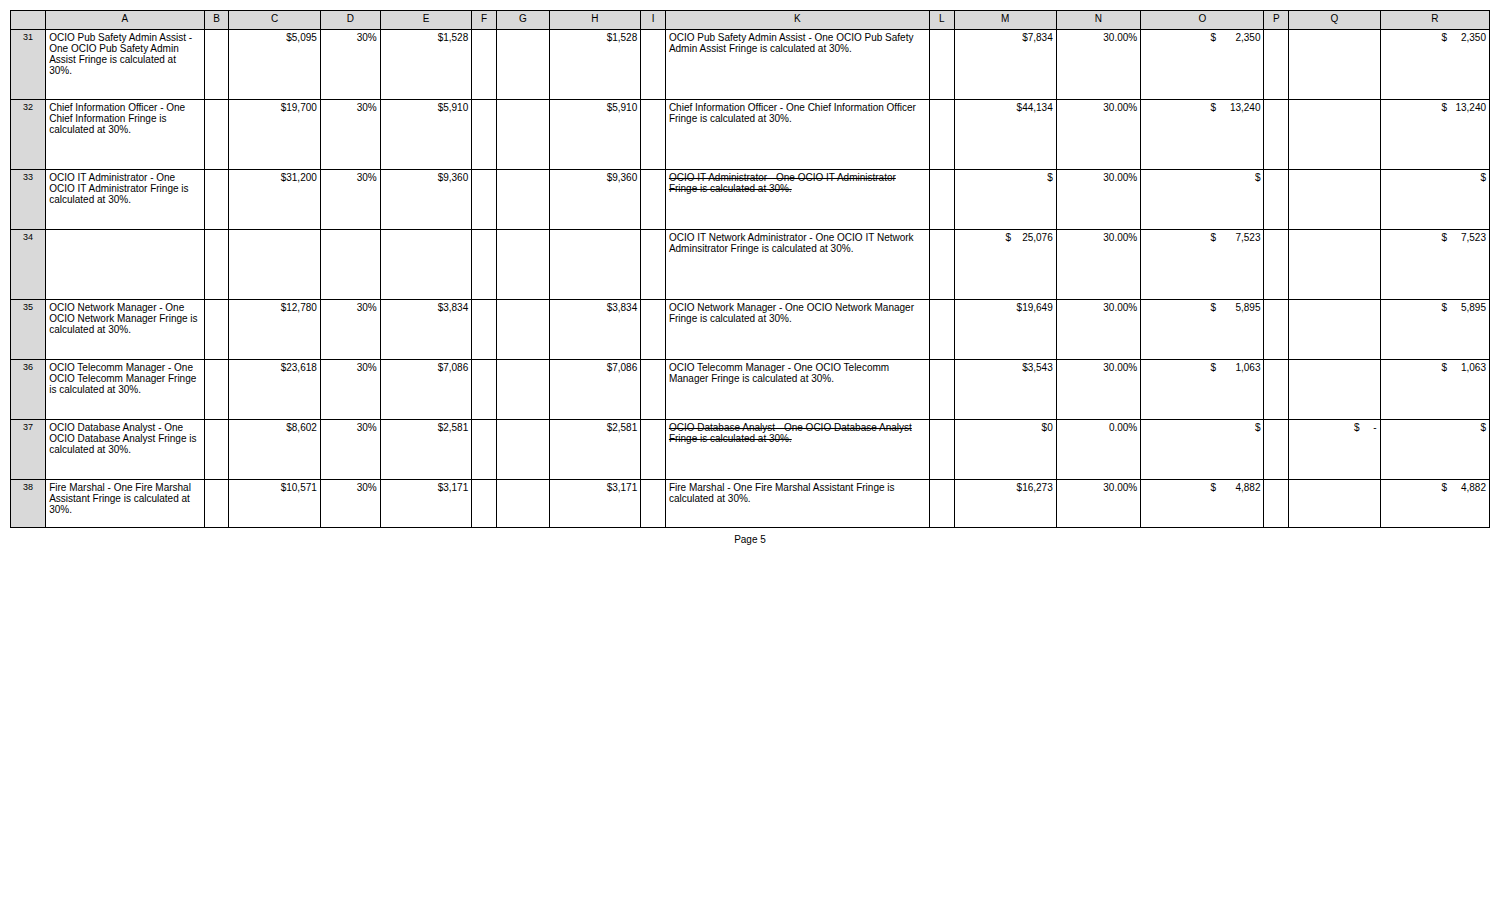| | A | B | C | D | E | F | G | H | I | K | L | M | N | O | P | Q | R |
| --- | --- | --- | --- | --- | --- | --- | --- | --- | --- | --- | --- | --- | --- | --- | --- | --- | --- |
| 31 | OCIO Pub Safety Admin Assist - One OCIO Pub Safety Admin Assist Fringe is calculated at 30%. | | $5,095 | 30% | $1,528 | | | $1,528 | | OCIO Pub Safety Admin Assist - One OCIO Pub Safety Admin Assist Fringe is calculated at 30%. | | $7,834 | 30.00% | $ 2,350 | | | $ 2,350 |
| 32 | Chief Information Officer - One Chief Information Fringe is calculated at 30%. | | $19,700 | 30% | $5,910 | | | $5,910 | | Chief Information Officer - One Chief Information Officer Fringe is calculated at 30%. | | $44,134 | 30.00% | $ 13,240 | | | $ 13,240 |
| 33 | OCIO IT Administrator - One OCIO IT Administrator Fringe is calculated at 30%. | | $31,200 | 30% | $9,360 | | | $9,360 | | OCIO IT Administrator - One OCIO IT Administrator Fringe is calculated at 30%. | | $ | 30.00% | $ | | | $ |
| 34 | | | | | | | | | | OCIO IT Network Administrator - One OCIO IT Network Adminsitrator Fringe is calculated at 30%. | | $ 25,076 | 30.00% | $ 7,523 | | | $ 7,523 |
| 35 | OCIO Network Manager - One OCIO Network Manager Fringe is calculated at 30%. | | $12,780 | 30% | $3,834 | | | $3,834 | | OCIO Network Manager - One OCIO Network Manager Fringe is calculated at 30%. | | $19,649 | 30.00% | $ 5,895 | | | $ 5,895 |
| 36 | OCIO Telecomm Manager - One OCIO Telecomm Manager Fringe is calculated at 30%. | | $23,618 | 30% | $7,086 | | | $7,086 | | OCIO Telecomm Manager - One OCIO Telecomm Manager Fringe is calculated at 30%. | | $3,543 | 30.00% | $ 1,063 | | | $ 1,063 |
| 37 | OCIO Database Analyst - One OCIO Database Analyst Fringe is calculated at 30%. | | $8,602 | 30% | $2,581 | | | $2,581 | | OCIO Database Analyst - One OCIO Database Analyst Fringe is calculated at 30%. | | $0 | 0.00% | $ | | $ - | $ |
| 38 | Fire Marshal - One Fire Marshal Assistant Fringe is calculated at 30%. | | $10,571 | 30% | $3,171 | | | $3,171 | | Fire Marshal - One Fire Marshal Assistant Fringe is calculated at 30%. | | $16,273 | 30.00% | $ 4,882 | | | $ 4,882 |
Page 5